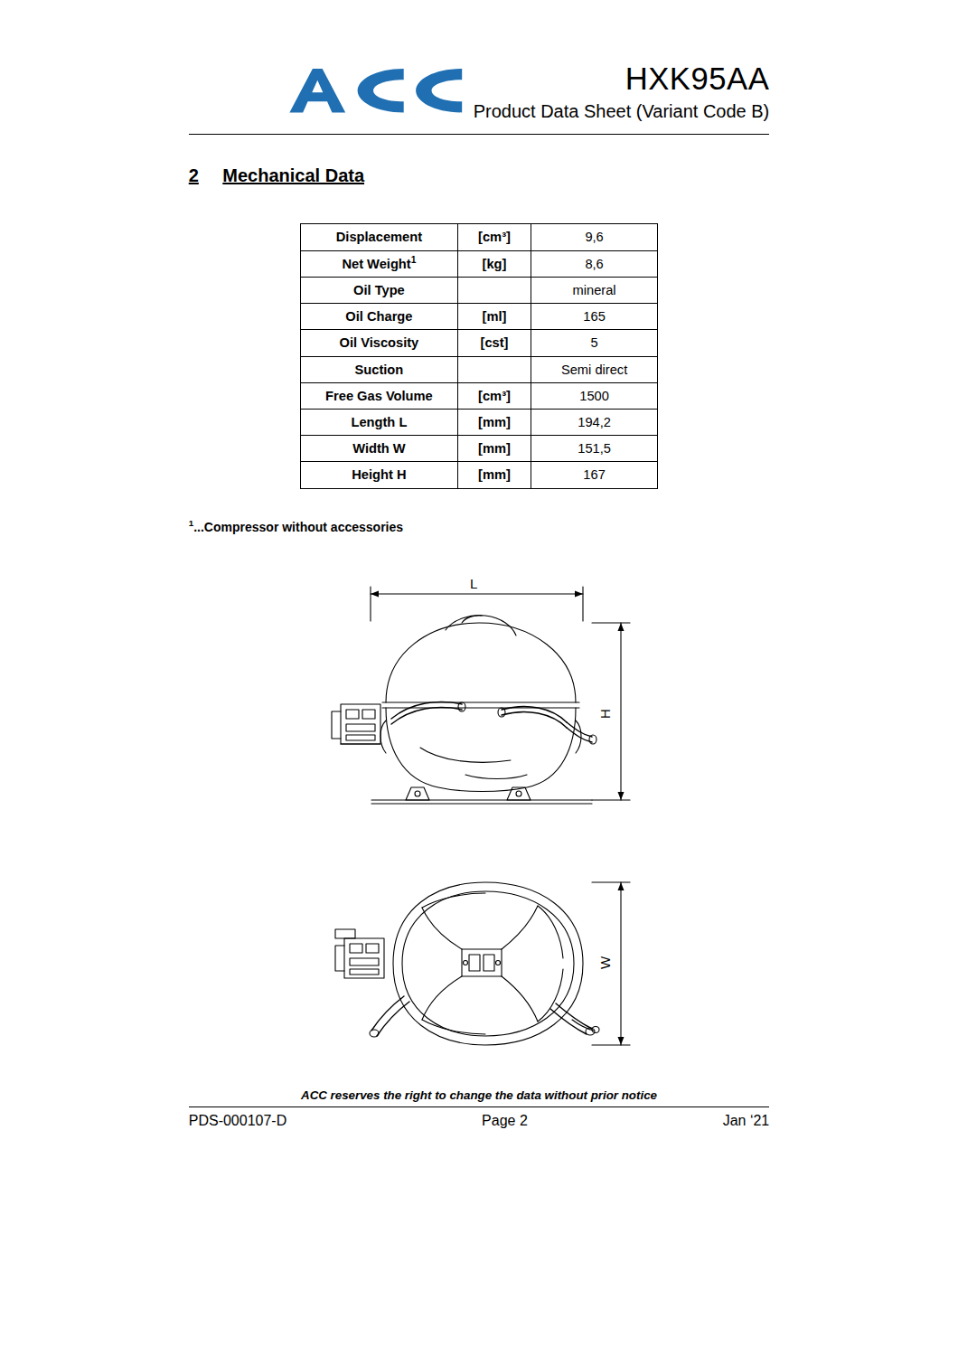HXK95AA
Product Data Sheet (Variant Code B)
2 Mechanical Data
| Displacement | [cm³] | 9,6 |
| Net Weight 1 | [kg] | 8,6 |
| Oil Type | | mineral |
| Oil Charge | [ml] | 165 |
| Oil Viscosity | [cst] | 5 |
| Suction | | Semi direct |
| Free Gas Volume | [cm³] | 1500 |
| Length L | [mm] | 194,2 |
| Width W | [mm] | 151,5 |
| Height H | [mm] | 167 |
1...Compressor without accessories
L H
W
ACC reserves the right to change the data without prior notice
PDS-000107-D
Page 2
Jan ‘21